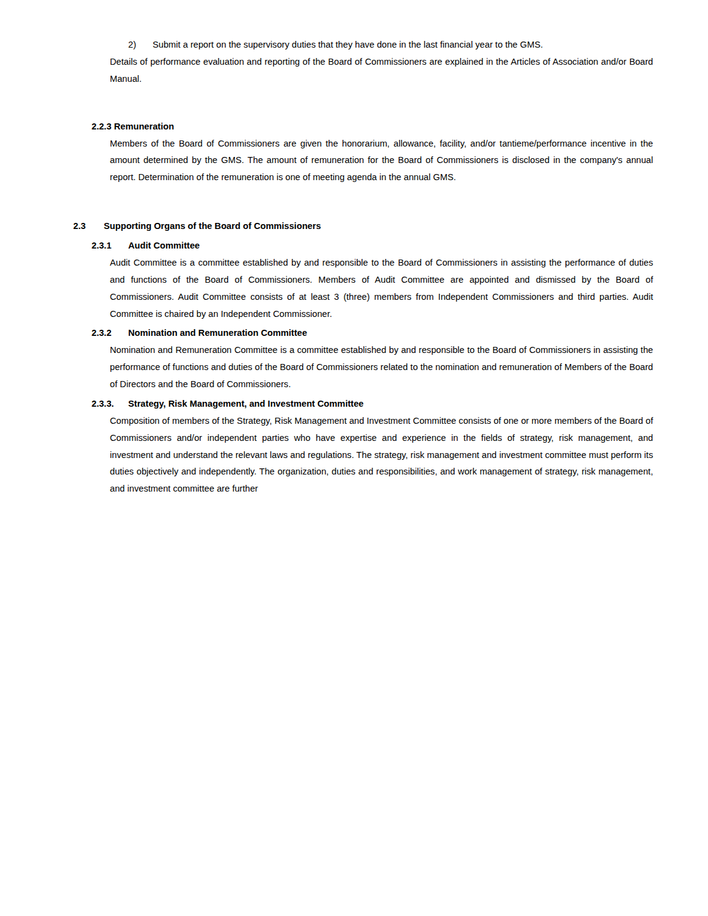2) Submit a report on the supervisory duties that they have done in the last financial year to the GMS.
Details of performance evaluation and reporting of the Board of Commissioners are explained in the Articles of Association and/or Board Manual.
2.2.3 Remuneration
Members of the Board of Commissioners are given the honorarium, allowance, facility, and/or tantieme/performance incentive in the amount determined by the GMS. The amount of remuneration for the Board of Commissioners is disclosed in the company's annual report. Determination of the remuneration is one of meeting agenda in the annual GMS.
2.3 Supporting Organs of the Board of Commissioners
2.3.1 Audit Committee
Audit Committee is a committee established by and responsible to the Board of Commissioners in assisting the performance of duties and functions of the Board of Commissioners. Members of Audit Committee are appointed and dismissed by the Board of Commissioners. Audit Committee consists of at least 3 (three) members from Independent Commissioners and third parties. Audit Committee is chaired by an Independent Commissioner.
2.3.2 Nomination and Remuneration Committee
Nomination and Remuneration Committee is a committee established by and responsible to the Board of Commissioners in assisting the performance of functions and duties of the Board of Commissioners related to the nomination and remuneration of Members of the Board of Directors and the Board of Commissioners.
2.3.3. Strategy, Risk Management, and Investment Committee
Composition of members of the Strategy, Risk Management and Investment Committee consists of one or more members of the Board of Commissioners and/or independent parties who have expertise and experience in the fields of strategy, risk management, and investment and understand the relevant laws and regulations. The strategy, risk management and investment committee must perform its duties objectively and independently. The organization, duties and responsibilities, and work management of strategy, risk management, and investment committee are further